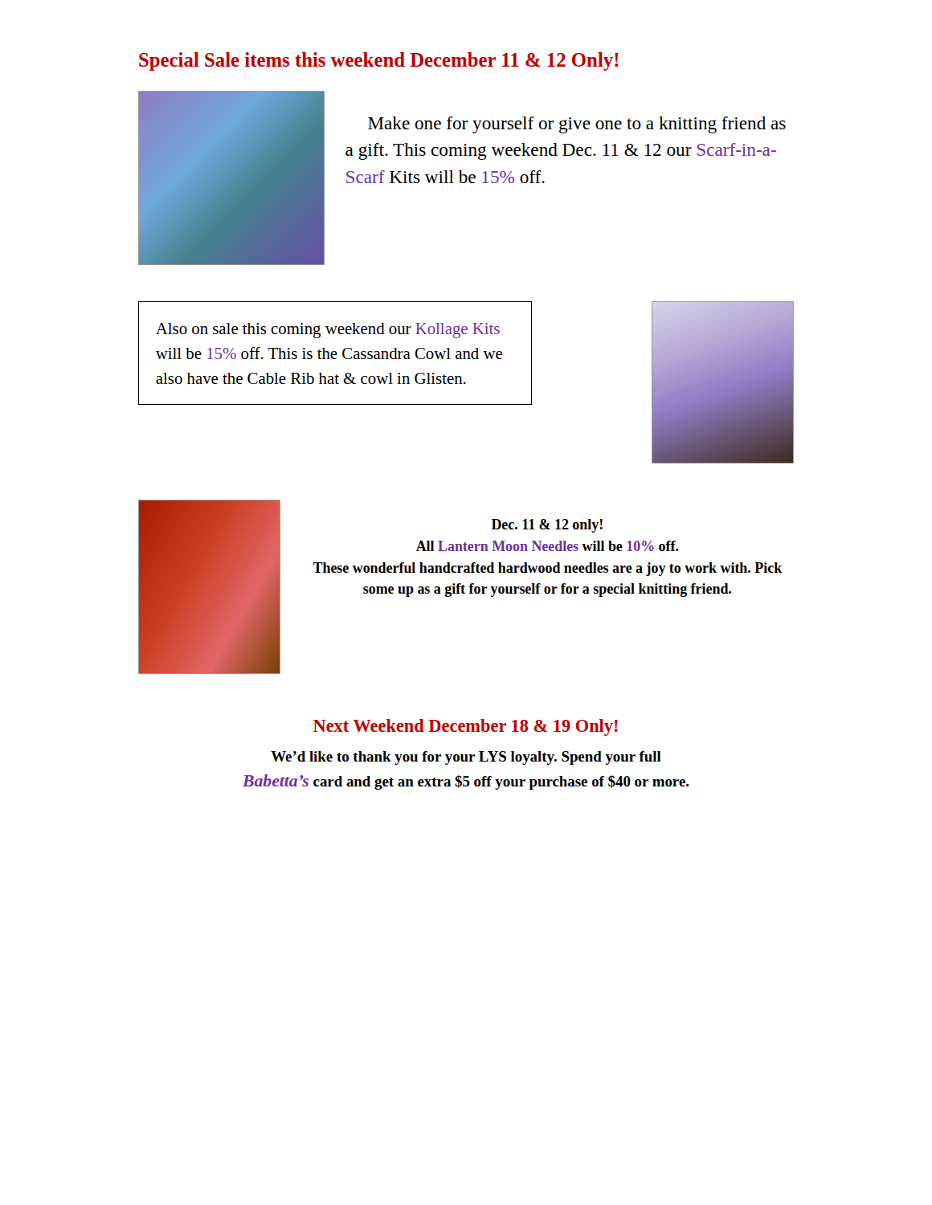Special Sale items this weekend December 11 & 12 Only!
Make one for yourself or give one to a knitting friend as a gift. This coming weekend Dec. 11 & 12 our Scarf-in-a-Scarf Kits will be 15% off.
Also on sale this coming weekend our Kollage Kits will be 15% off. This is the Cassandra Cowl and we also have the Cable Rib hat & cowl in Glisten.
Dec. 11 & 12 only!
All Lantern Moon Needles will be 10% off.
These wonderful handcrafted hardwood needles are a joy to work with. Pick some up as a gift for yourself or for a special knitting friend.
Next Weekend December 18 & 19 Only!
We’d like to thank you for your LYS loyalty. Spend your full
Babetta’s card and get an extra $5 off your purchase of $40 or more.